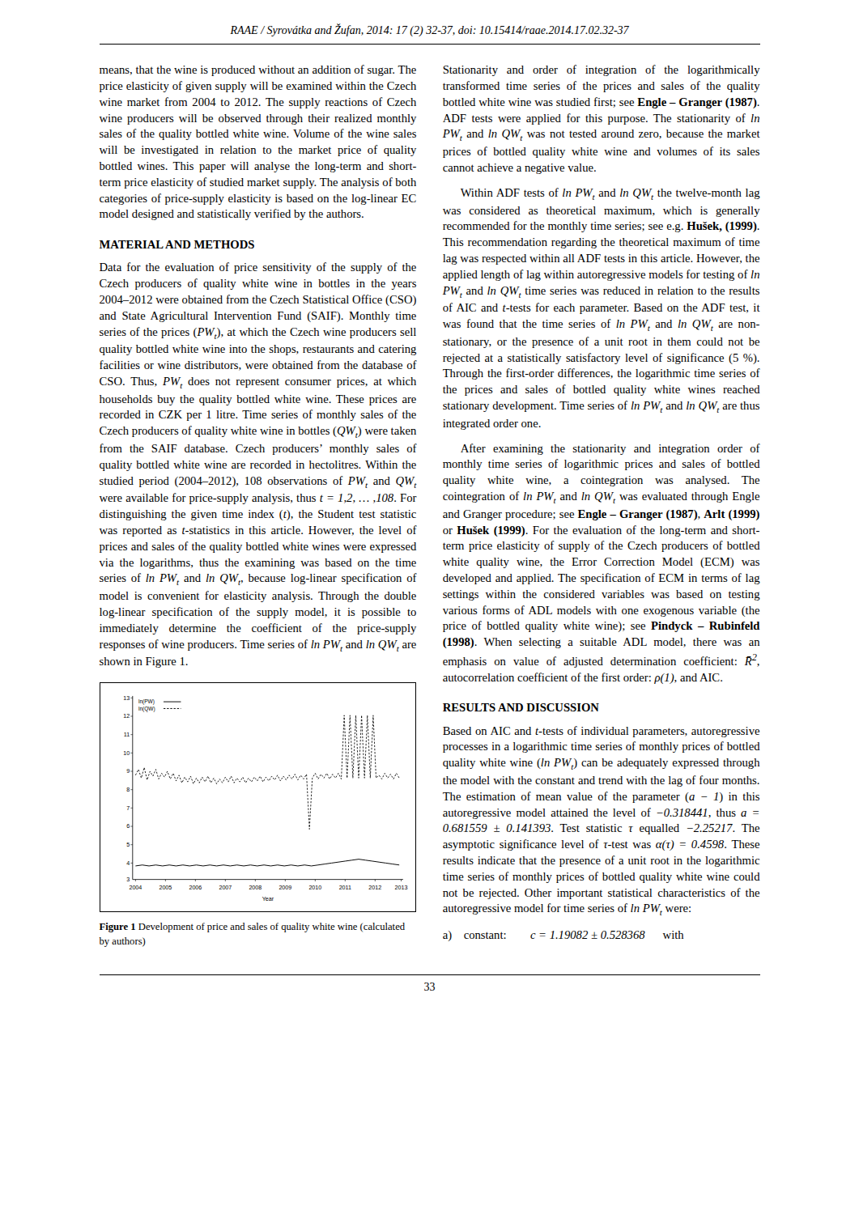RAAE / Syrovátka and Žufan, 2014: 17 (2) 32-37, doi: 10.15414/raae.2014.17.02.32-37
means, that the wine is produced without an addition of sugar. The price elasticity of given supply will be examined within the Czech wine market from 2004 to 2012. The supply reactions of Czech wine producers will be observed through their realized monthly sales of the quality bottled white wine. Volume of the wine sales will be investigated in relation to the market price of quality bottled wines. This paper will analyse the long-term and short-term price elasticity of studied market supply. The analysis of both categories of price-supply elasticity is based on the log-linear EC model designed and statistically verified by the authors.
Material and Methods
Data for the evaluation of price sensitivity of the supply of the Czech producers of quality white wine in bottles in the years 2004–2012 were obtained from the Czech Statistical Office (CSO) and State Agricultural Intervention Fund (SAIF). Monthly time series of the prices (PWt), at which the Czech wine producers sell quality bottled white wine into the shops, restaurants and catering facilities or wine distributors, were obtained from the database of CSO. Thus, PWt does not represent consumer prices, at which households buy the quality bottled white wine. These prices are recorded in CZK per 1 litre. Time series of monthly sales of the Czech producers of quality white wine in bottles (QWt) were taken from the SAIF database. Czech producers’ monthly sales of quality bottled white wine are recorded in hectolitres. Within the studied period (2004–2012), 108 observations of PWt and QWt were available for price-supply analysis, thus t = 1,2, … ,108. For distinguishing the given time index (t), the Student test statistic was reported as t-statistics in this article. However, the level of prices and sales of the quality bottled white wines were expressed via the logarithms, thus the examining was based on the time series of ln PWt and ln QWt, because log-linear specification of model is convenient for elasticity analysis. Through the double log-linear specification of the supply model, it is possible to immediately determine the coefficient of the price-supply responses of wine producers. Time series of ln PWt and ln QWt are shown in Figure 1.
13 12 11 10 9 8 7 6 5 4 3 2004 2005 2006 2007 2008 2009 2010 2011 2012 2013 Year ln(PW) ln(QW)
Figure 1 Development of price and sales of quality white wine (calculated by authors)
Stationarity and order of integration of the logarithmically transformed time series of the prices and sales of the quality bottled white wine was studied first; see Engle – Granger (1987). ADF tests were applied for this purpose. The stationarity of ln PWt and ln QWt was not tested around zero, because the market prices of bottled quality white wine and volumes of its sales cannot achieve a negative value.
Within ADF tests of ln PWt and ln QWt the twelve-month lag was considered as theoretical maximum, which is generally recommended for the monthly time series; see e.g. Hušek, (1999). This recommendation regarding the theoretical maximum of time lag was respected within all ADF tests in this article. However, the applied length of lag within autoregressive models for testing of ln PWt and ln QWt time series was reduced in relation to the results of AIC and t-tests for each parameter. Based on the ADF test, it was found that the time series of ln PWt and ln QWt are non-stationary, or the presence of a unit root in them could not be rejected at a statistically satisfactory level of significance (5 %). Through the first-order differences, the logarithmic time series of the prices and sales of bottled quality white wines reached stationary development. Time series of ln PWt and ln QWt are thus integrated order one.
After examining the stationarity and integration order of monthly time series of logarithmic prices and sales of bottled quality white wine, a cointegration was analysed. The cointegration of ln PWt and ln QWt was evaluated through Engle and Granger procedure; see Engle – Granger (1987), Arlt (1999) or Hušek (1999). For the evaluation of the long-term and short-term price elasticity of supply of the Czech producers of bottled white quality wine, the Error Correction Model (ECM) was developed and applied. The specification of ECM in terms of lag settings within the considered variables was based on testing various forms of ADL models with one exogenous variable (the price of bottled quality white wine); see Pindyck – Rubinfeld (1998). When selecting a suitable ADL model, there was an emphasis on value of adjusted determination coefficient: R̄2, autocorrelation coefficient of the first order: ρ(1), and AIC.
Results and Discussion
Based on AIC and t-tests of individual parameters, autoregressive processes in a logarithmic time series of monthly prices of bottled quality white wine (ln PWt) can be adequately expressed through the model with the constant and trend with the lag of four months. The estimation of mean value of the parameter (a − 1) in this autoregressive model attained the level of −0.318441, thus a = 0.681559 ± 0.141393. Test statistic τ equalled −2.25217. The asymptotic significance level of τ-test was α(τ) = 0.4598. These results indicate that the presence of a unit root in the logarithmic time series of monthly prices of bottled quality white wine could not be rejected. Other important statistical characteristics of the autoregressive model for time series of ln PWt were:
a) constant: c = 1.19082 ± 0.528368 with
33